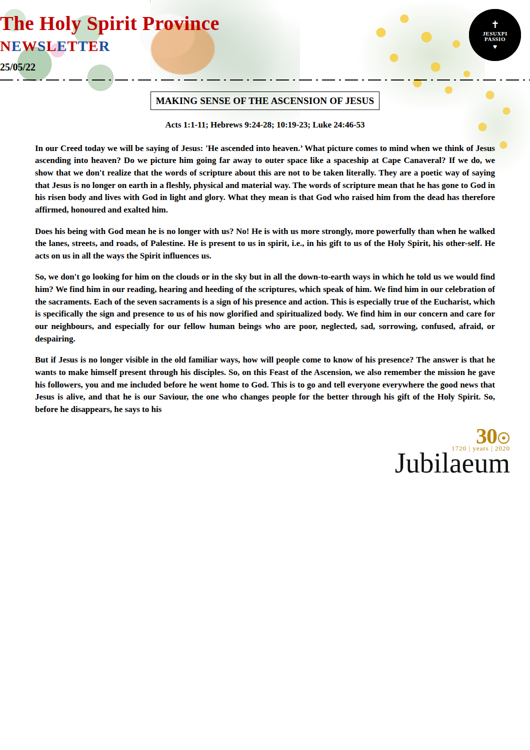✝
JESUXPI
PASSIO
♥
The Holy Spirit Province
NEWSLETTER
25/05/22
MAKING SENSE OF THE ASCENSION OF JESUS
Acts 1:1-11; Hebrews 9:24-28; 10:19-23; Luke 24:46-53
In our Creed today we will be saying of Jesus: 'He ascended into heaven.’ What picture comes to mind when we think of Jesus ascending into heaven? Do we picture him going far away to outer space like a spaceship at Cape Canaveral? If we do, we show that we don't realize that the words of scripture about this are not to be taken literally. They are a poetic way of saying that Jesus is no longer on earth in a fleshly, physical and material way. The words of scripture mean that he has gone to God in his risen body and lives with God in light and glory. What they mean is that God who raised him from the dead has therefore affirmed, honoured and exalted him.
Does his being with God mean he is no longer with us? No! He is with us more strongly, more powerfully than when he walked the lanes, streets, and roads, of Palestine. He is present to us in spirit, i.e., in his gift to us of the Holy Spirit, his other-self. He acts on us in all the ways the Spirit influences us.
So, we don't go looking for him on the clouds or in the sky but in all the down-to-earth ways in which he told us we would find him? We find him in our reading, hearing and heeding of the scriptures, which speak of him. We find him in our celebration of the sacraments. Each of the seven sacraments is a sign of his presence and action. This is especially true of the Eucharist, which is specifically the sign and presence to us of his now glorified and spiritualized body. We find him in our concern and care for our neighbours, and especially for our fellow human beings who are poor, neglected, sad, sorrowing, confused, afraid, or despairing.
But if Jesus is no longer visible in the old familiar ways, how will people come to know of his presence? The answer is that he wants to make himself present through his disciples. So, on this Feast of the Ascension, we also remember the mission he gave his followers, you and me included before he went home to God. This is to go and tell everyone everywhere the good news that Jesus is alive, and that he is our Saviour, the one who changes people for the better through his gift of the Holy Spirit. So, before he disappears, he says to his
30☉
1720 | years | 2020
Jubilaeum